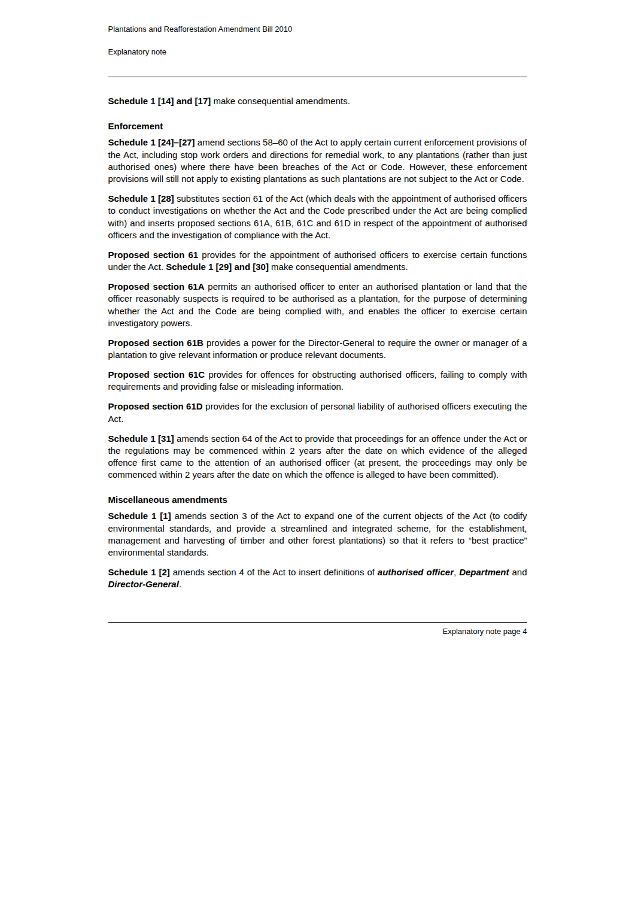Plantations and Reafforestation Amendment Bill 2010
Explanatory note
Schedule 1 [14] and [17] make consequential amendments.
Enforcement
Schedule 1 [24]–[27] amend sections 58–60 of the Act to apply certain current enforcement provisions of the Act, including stop work orders and directions for remedial work, to any plantations (rather than just authorised ones) where there have been breaches of the Act or Code. However, these enforcement provisions will still not apply to existing plantations as such plantations are not subject to the Act or Code.
Schedule 1 [28] substitutes section 61 of the Act (which deals with the appointment of authorised officers to conduct investigations on whether the Act and the Code prescribed under the Act are being complied with) and inserts proposed sections 61A, 61B, 61C and 61D in respect of the appointment of authorised officers and the investigation of compliance with the Act.
Proposed section 61 provides for the appointment of authorised officers to exercise certain functions under the Act. Schedule 1 [29] and [30] make consequential amendments.
Proposed section 61A permits an authorised officer to enter an authorised plantation or land that the officer reasonably suspects is required to be authorised as a plantation, for the purpose of determining whether the Act and the Code are being complied with, and enables the officer to exercise certain investigatory powers.
Proposed section 61B provides a power for the Director-General to require the owner or manager of a plantation to give relevant information or produce relevant documents.
Proposed section 61C provides for offences for obstructing authorised officers, failing to comply with requirements and providing false or misleading information.
Proposed section 61D provides for the exclusion of personal liability of authorised officers executing the Act.
Schedule 1 [31] amends section 64 of the Act to provide that proceedings for an offence under the Act or the regulations may be commenced within 2 years after the date on which evidence of the alleged offence first came to the attention of an authorised officer (at present, the proceedings may only be commenced within 2 years after the date on which the offence is alleged to have been committed).
Miscellaneous amendments
Schedule 1 [1] amends section 3 of the Act to expand one of the current objects of the Act (to codify environmental standards, and provide a streamlined and integrated scheme, for the establishment, management and harvesting of timber and other forest plantations) so that it refers to “best practice” environmental standards.
Schedule 1 [2] amends section 4 of the Act to insert definitions of authorised officer, Department and Director-General.
Explanatory note page 4